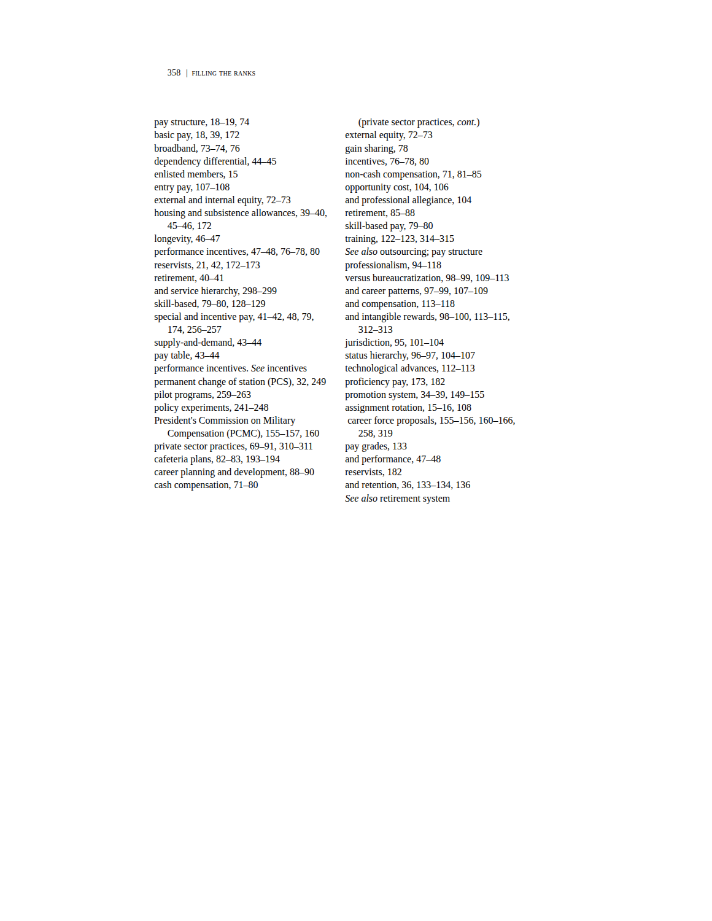358|filling the ranks
pay structure, 18–19, 74
basic pay, 18, 39, 172
broadband, 73–74, 76
dependency differential, 44–45
enlisted members, 15
entry pay, 107–108
external and internal equity, 72–73
housing and subsistence allowances, 39–40, 45–46, 172
longevity, 46–47
performance incentives, 47–48, 76–78, 80
reservists, 21, 42, 172–173
retirement, 40–41
and service hierarchy, 298–299
skill-based, 79–80, 128–129
special and incentive pay, 41–42, 48, 79, 174, 256–257
supply-and-demand, 43–44
pay table, 43–44
performance incentives. See incentives
permanent change of station (PCS), 32, 249
pilot programs, 259–263
policy experiments, 241–248
President's Commission on Military Compensation (PCMC), 155–157, 160
private sector practices, 69–91, 310–311
cafeteria plans, 82–83, 193–194
career planning and development, 88–90
cash compensation, 71–80
(private sector practices, cont.)
external equity, 72–73
gain sharing, 78
incentives, 76–78, 80
non-cash compensation, 71, 81–85
opportunity cost, 104, 106
and professional allegiance, 104
retirement, 85–88
skill-based pay, 79–80
training, 122–123, 314–315
See also outsourcing; pay structure
professionalism, 94–118
versus bureaucratization, 98–99, 109–113
and career patterns, 97–99, 107–109
and compensation, 113–118
and intangible rewards, 98–100, 113–115, 312–313
jurisdiction, 95, 101–104
status hierarchy, 96–97, 104–107
technological advances, 112–113
proficiency pay, 173, 182
promotion system, 34–39, 149–155
assignment rotation, 15–16, 108
career force proposals, 155–156, 160–166, 258, 319
pay grades, 133
and performance, 47–48
reservists, 182
and retention, 36, 133–134, 136
See also retirement system